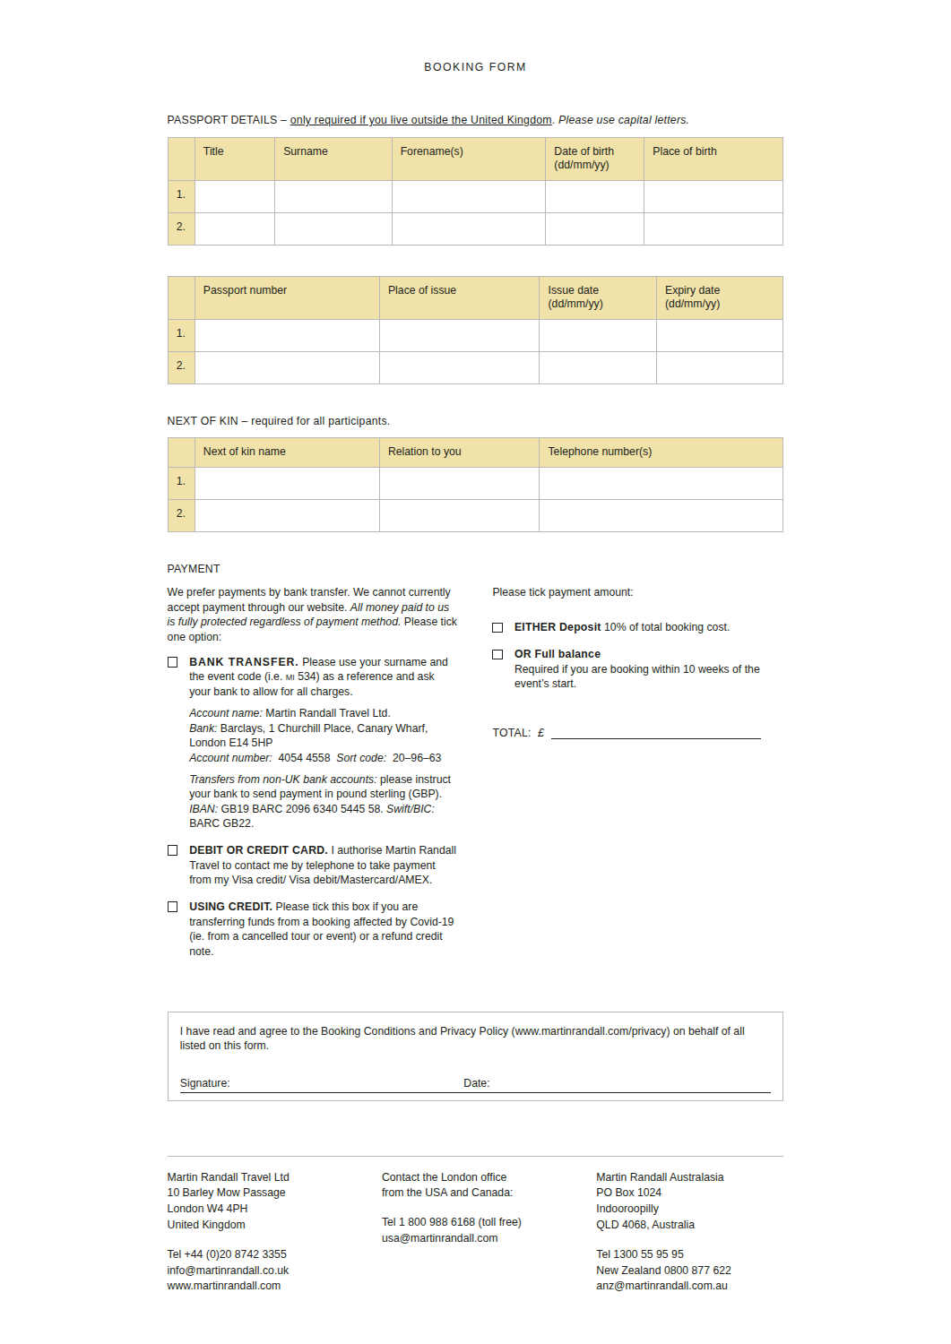BOOKING FORM
PASSPORT DETAILS – only required if you live outside the United Kingdom. Please use capital letters.
| | Title | Surname | Forename(s) | Date of birth (dd/mm/yy) | Place of birth |
| --- | --- | --- | --- | --- | --- |
| 1. | | | | | |
| 2. | | | | | |
| | Passport number | Place of issue | Issue date (dd/mm/yy) | Expiry date (dd/mm/yy) |
| --- | --- | --- | --- | --- |
| 1. | | | | |
| 2. | | | | |
NEXT OF KIN – required for all participants.
| | Next of kin name | Relation to you | Telephone number(s) |
| --- | --- | --- | --- |
| 1. | | | |
| 2. | | | |
PAYMENT
We prefer payments by bank transfer. We cannot currently accept payment through our website. All money paid to us is fully protected regardless of payment method. Please tick one option:
BANK TRANSFER. Please use your surname and the event code (i.e. mi 534) as a reference and ask your bank to allow for all charges.
Account name: Martin Randall Travel Ltd.
Bank: Barclays, 1 Churchill Place, Canary Wharf, London E14 5HP
Account number: 4054 4558 Sort code: 20–96–63
Transfers from non-UK bank accounts: please instruct your bank to send payment in pound sterling (GBP).
IBAN: GB19 BARC 2096 6340 5445 58. Swift/BIC: BARC GB22.
DEBIT OR CREDIT CARD. I authorise Martin Randall Travel to contact me by telephone to take payment from my Visa credit/ Visa debit/Mastercard/AMEX.
USING CREDIT. Please tick this box if you are transferring funds from a booking affected by Covid-19 (ie. from a cancelled tour or event) or a refund credit note.
Please tick payment amount:
EITHER Deposit 10% of total booking cost.
OR Full balance
Required if you are booking within 10 weeks of the event’s start.
TOTAL: £
I have read and agree to the Booking Conditions and Privacy Policy (www.martinrandall.com/privacy) on behalf of all listed on this form.
Signature:
Date:
Martin Randall Travel Ltd
10 Barley Mow Passage
London W4 4PH
United Kingdom
Tel +44 (0)20 8742 3355
info@martinrandall.co.uk
www.martinrandall.com
Contact the London office
from the USA and Canada:
Tel 1 800 988 6168 (toll free)
usa@martinrandall.com
Martin Randall Australasia
PO Box 1024
Indooroopilly
QLD 4068, Australia
Tel 1300 55 95 95
New Zealand 0800 877 622
anz@martinrandall.com.au